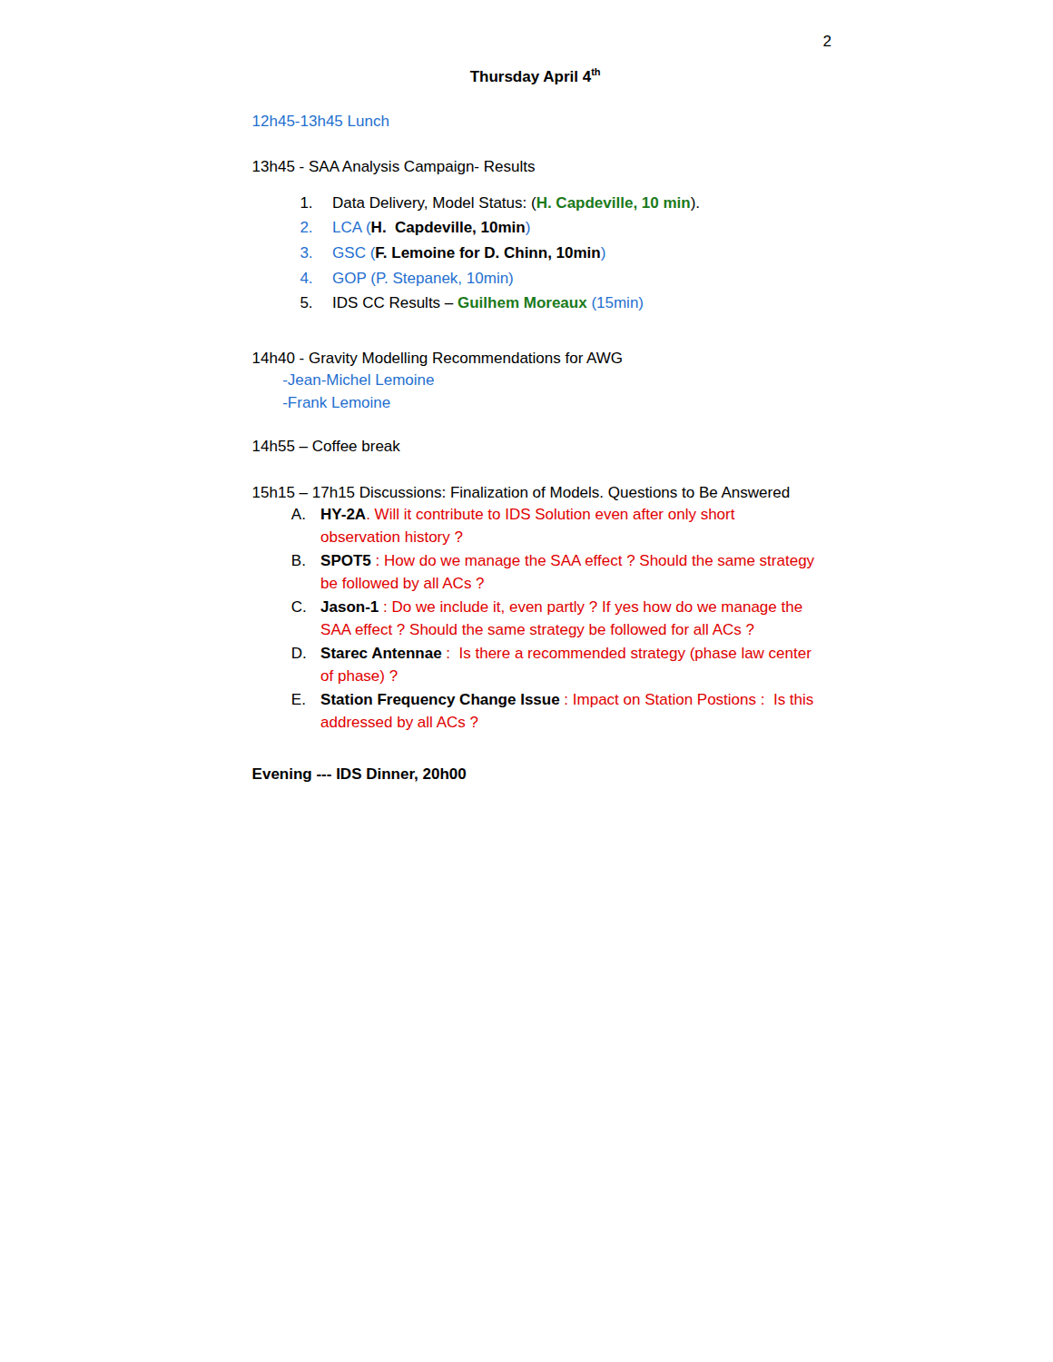2
Thursday April 4th
12h45-13h45 Lunch
13h45 - SAA Analysis Campaign- Results
Data Delivery, Model Status: (H. Capdeville, 10 min).
LCA (H. Capdeville, 10min)
GSC (F. Lemoine for D. Chinn, 10min)
GOP (P. Stepanek, 10min)
IDS CC Results – Guilhem Moreaux (15min)
14h40 - Gravity Modelling Recommendations for AWG -Jean-Michel Lemoine -Frank Lemoine
14h55 – Coffee break
15h15 – 17h15 Discussions: Finalization of Models. Questions to Be Answered
HY-2A. Will it contribute to IDS Solution even after only short observation history ?
SPOT5 : How do we manage the SAA effect ? Should the same strategy be followed by all ACs ?
Jason-1 : Do we include it, even partly ? If yes how do we manage the SAA effect ? Should the same strategy be followed for all ACs ?
Starec Antennae : Is there a recommended strategy (phase law center of phase) ?
Station Frequency Change Issue : Impact on Station Postions : Is this addressed by all ACs ?
Evening --- IDS Dinner, 20h00